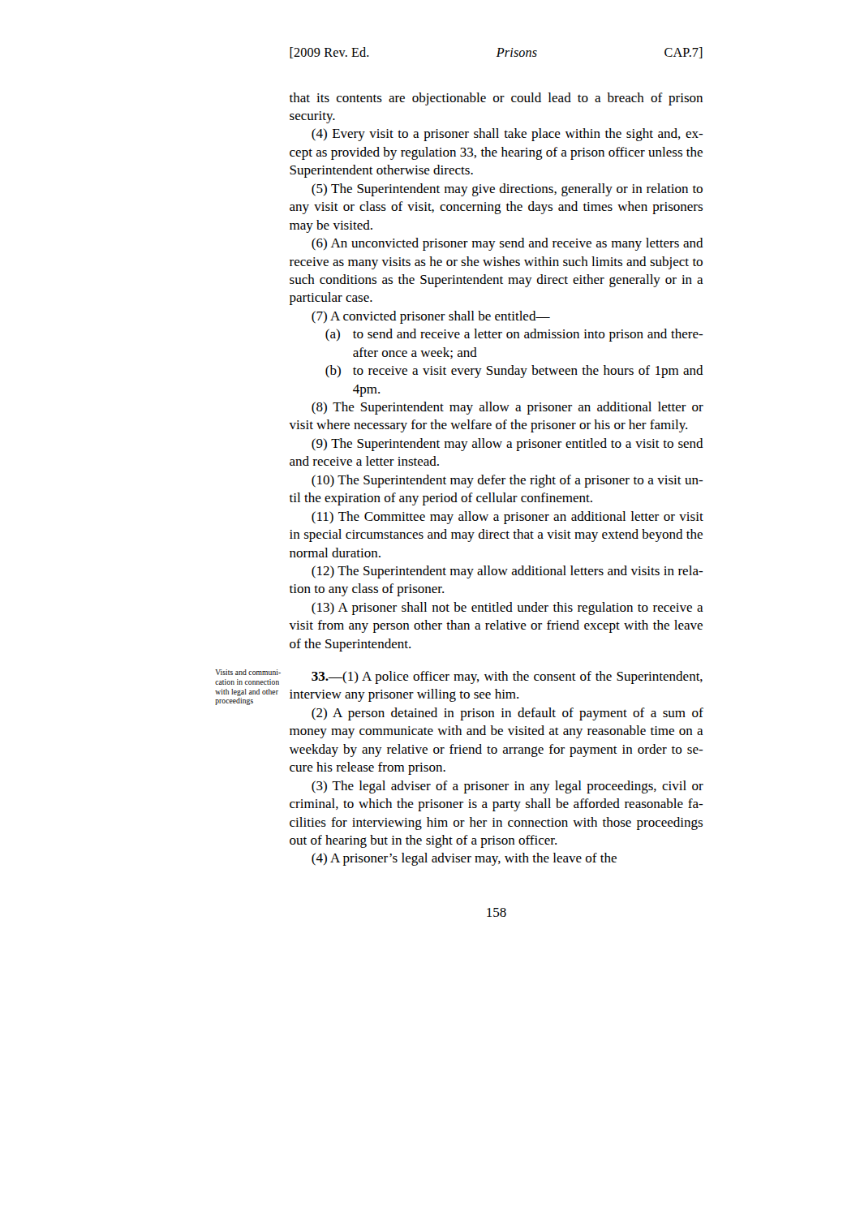[2009 Rev. Ed. Prisons CAP.7]
that its contents are objectionable or could lead to a breach of prison security.
(4) Every visit to a prisoner shall take place within the sight and, except as provided by regulation 33, the hearing of a prison officer unless the Superintendent otherwise directs.
(5) The Superintendent may give directions, generally or in relation to any visit or class of visit, concerning the days and times when prisoners may be visited.
(6) An unconvicted prisoner may send and receive as many letters and receive as many visits as he or she wishes within such limits and subject to such conditions as the Superintendent may direct either generally or in a particular case.
(7) A convicted prisoner shall be entitled—
(a) to send and receive a letter on admission into prison and thereafter once a week; and
(b) to receive a visit every Sunday between the hours of 1pm and 4pm.
(8) The Superintendent may allow a prisoner an additional letter or visit where necessary for the welfare of the prisoner or his or her family.
(9) The Superintendent may allow a prisoner entitled to a visit to send and receive a letter instead.
(10) The Superintendent may defer the right of a prisoner to a visit until the expiration of any period of cellular confinement.
(11) The Committee may allow a prisoner an additional letter or visit in special circumstances and may direct that a visit may extend beyond the normal duration.
(12) The Superintendent may allow additional letters and visits in relation to any class of prisoner.
(13) A prisoner shall not be entitled under this regulation to receive a visit from any person other than a relative or friend except with the leave of the Superintendent.
Visits and communication in connection with legal and other proceedings
33.—(1) A police officer may, with the consent of the Superintendent, interview any prisoner willing to see him.
(2) A person detained in prison in default of payment of a sum of money may communicate with and be visited at any reasonable time on a weekday by any relative or friend to arrange for payment in order to secure his release from prison.
(3) The legal adviser of a prisoner in any legal proceedings, civil or criminal, to which the prisoner is a party shall be afforded reasonable facilities for interviewing him or her in connection with those proceedings out of hearing but in the sight of a prison officer.
(4) A prisoner’s legal adviser may, with the leave of the
158